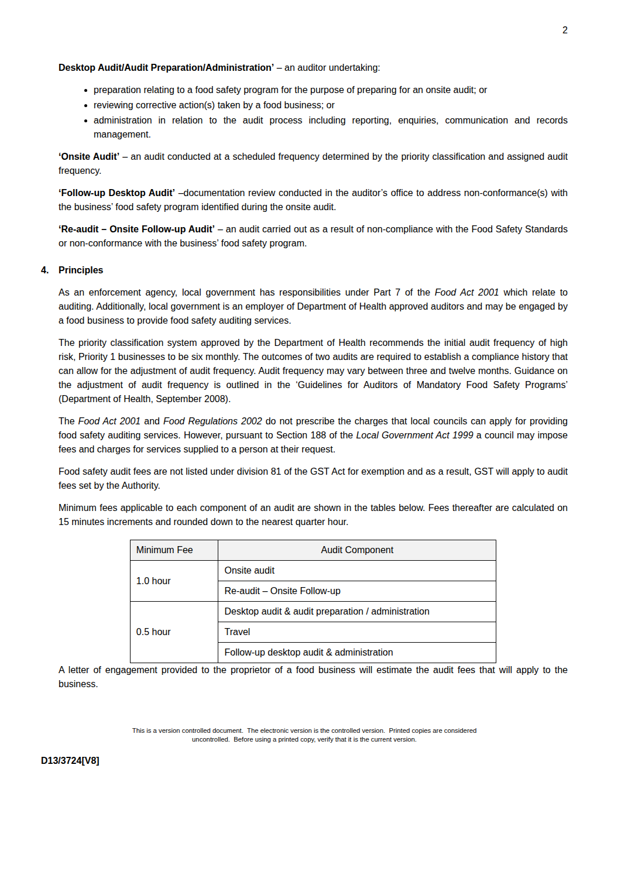2
Desktop Audit/Audit Preparation/Administration’ – an auditor undertaking:
preparation relating to a food safety program for the purpose of preparing for an onsite audit; or
reviewing corrective action(s) taken by a food business; or
administration in relation to the audit process including reporting, enquiries, communication and records management.
‘Onsite Audit’ – an audit conducted at a scheduled frequency determined by the priority classification and assigned audit frequency.
‘Follow-up Desktop Audit’ –documentation review conducted in the auditor’s office to address non-conformance(s) with the business’ food safety program identified during the onsite audit.
‘Re-audit – Onsite Follow-up Audit’ – an audit carried out as a result of non-compliance with the Food Safety Standards or non-conformance with the business’ food safety program.
4. Principles
As an enforcement agency, local government has responsibilities under Part 7 of the Food Act 2001 which relate to auditing. Additionally, local government is an employer of Department of Health approved auditors and may be engaged by a food business to provide food safety auditing services.
The priority classification system approved by the Department of Health recommends the initial audit frequency of high risk, Priority 1 businesses to be six monthly. The outcomes of two audits are required to establish a compliance history that can allow for the adjustment of audit frequency. Audit frequency may vary between three and twelve months. Guidance on the adjustment of audit frequency is outlined in the ‘Guidelines for Auditors of Mandatory Food Safety Programs’ (Department of Health, September 2008).
The Food Act 2001 and Food Regulations 2002 do not prescribe the charges that local councils can apply for providing food safety auditing services. However, pursuant to Section 188 of the Local Government Act 1999 a council may impose fees and charges for services supplied to a person at their request.
Food safety audit fees are not listed under division 81 of the GST Act for exemption and as a result, GST will apply to audit fees set by the Authority.
Minimum fees applicable to each component of an audit are shown in the tables below. Fees thereafter are calculated on 15 minutes increments and rounded down to the nearest quarter hour.
| Minimum Fee | Audit Component |
| --- | --- |
| 1.0 hour | Onsite audit |
| Re-audit – Onsite Follow-up |
| 0.5 hour | Desktop audit & audit preparation / administration |
| Travel |
| Follow-up desktop audit & administration |
A letter of engagement provided to the proprietor of a food business will estimate the audit fees that will apply to the business.
This is a version controlled document. The electronic version is the controlled version. Printed copies are considered
uncontrolled. Before using a printed copy, verify that it is the current version.
D13/3724[V8]